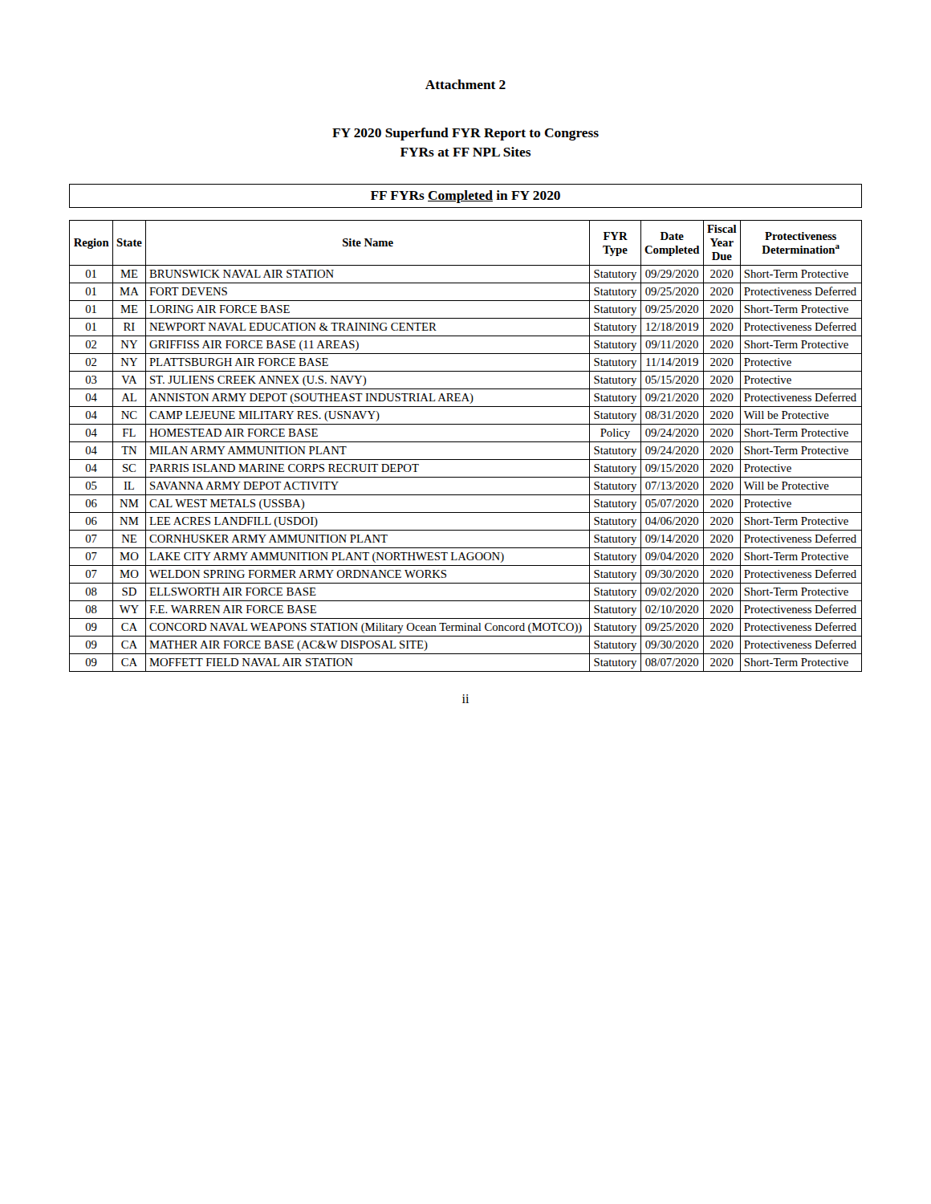Attachment 2
FY 2020 Superfund FYR Report to Congress
FYRs at FF NPL Sites
FF FYRs Completed in FY 2020
| Region | State | Site Name | FYR Type | Date Completed | Fiscal Year Due | Protectiveness Determination a |
| --- | --- | --- | --- | --- | --- | --- |
| 01 | ME | BRUNSWICK NAVAL AIR STATION | Statutory | 09/29/2020 | 2020 | Short-Term Protective |
| 01 | MA | FORT DEVENS | Statutory | 09/25/2020 | 2020 | Protectiveness Deferred |
| 01 | ME | LORING AIR FORCE BASE | Statutory | 09/25/2020 | 2020 | Short-Term Protective |
| 01 | RI | NEWPORT NAVAL EDUCATION & TRAINING CENTER | Statutory | 12/18/2019 | 2020 | Protectiveness Deferred |
| 02 | NY | GRIFFISS AIR FORCE BASE (11 AREAS) | Statutory | 09/11/2020 | 2020 | Short-Term Protective |
| 02 | NY | PLATTSBURGH AIR FORCE BASE | Statutory | 11/14/2019 | 2020 | Protective |
| 03 | VA | ST. JULIENS CREEK ANNEX (U.S. NAVY) | Statutory | 05/15/2020 | 2020 | Protective |
| 04 | AL | ANNISTON ARMY DEPOT (SOUTHEAST INDUSTRIAL AREA) | Statutory | 09/21/2020 | 2020 | Protectiveness Deferred |
| 04 | NC | CAMP LEJEUNE MILITARY RES. (USNAVY) | Statutory | 08/31/2020 | 2020 | Will be Protective |
| 04 | FL | HOMESTEAD AIR FORCE BASE | Policy | 09/24/2020 | 2020 | Short-Term Protective |
| 04 | TN | MILAN ARMY AMMUNITION PLANT | Statutory | 09/24/2020 | 2020 | Short-Term Protective |
| 04 | SC | PARRIS ISLAND MARINE CORPS RECRUIT DEPOT | Statutory | 09/15/2020 | 2020 | Protective |
| 05 | IL | SAVANNA ARMY DEPOT ACTIVITY | Statutory | 07/13/2020 | 2020 | Will be Protective |
| 06 | NM | CAL WEST METALS (USSBA) | Statutory | 05/07/2020 | 2020 | Protective |
| 06 | NM | LEE ACRES LANDFILL (USDOI) | Statutory | 04/06/2020 | 2020 | Short-Term Protective |
| 07 | NE | CORNHUSKER ARMY AMMUNITION PLANT | Statutory | 09/14/2020 | 2020 | Protectiveness Deferred |
| 07 | MO | LAKE CITY ARMY AMMUNITION PLANT (NORTHWEST LAGOON) | Statutory | 09/04/2020 | 2020 | Short-Term Protective |
| 07 | MO | WELDON SPRING FORMER ARMY ORDNANCE WORKS | Statutory | 09/30/2020 | 2020 | Protectiveness Deferred |
| 08 | SD | ELLSWORTH AIR FORCE BASE | Statutory | 09/02/2020 | 2020 | Short-Term Protective |
| 08 | WY | F.E. WARREN AIR FORCE BASE | Statutory | 02/10/2020 | 2020 | Protectiveness Deferred |
| 09 | CA | CONCORD NAVAL WEAPONS STATION (Military Ocean Terminal Concord (MOTCO)) | Statutory | 09/25/2020 | 2020 | Protectiveness Deferred |
| 09 | CA | MATHER AIR FORCE BASE (AC&W DISPOSAL SITE) | Statutory | 09/30/2020 | 2020 | Protectiveness Deferred |
| 09 | CA | MOFFETT FIELD NAVAL AIR STATION | Statutory | 08/07/2020 | 2020 | Short-Term Protective |
ii